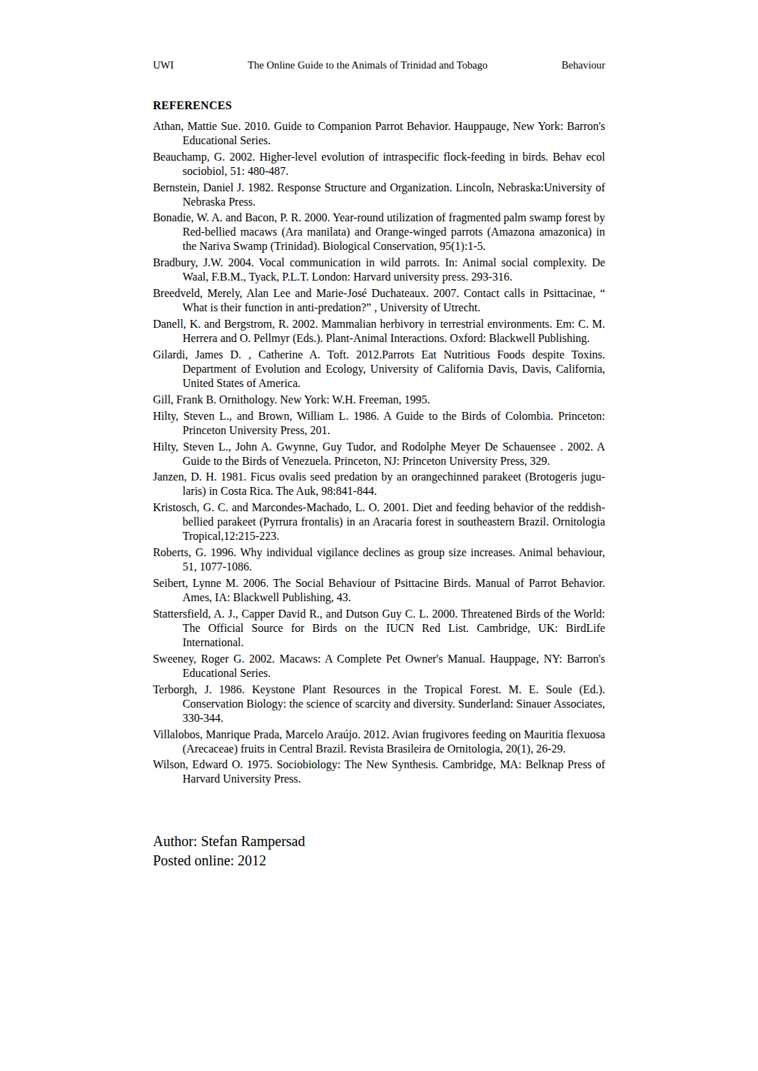UWI The Online Guide to the Animals of Trinidad and Tobago Behaviour
REFERENCES
Athan, Mattie Sue. 2010. Guide to Companion Parrot Behavior. Hauppauge, New York: Barron's Educational Series.
Beauchamp, G. 2002. Higher-level evolution of intraspecific flock-feeding in birds. Behav ecol sociobiol, 51: 480-487.
Bernstein, Daniel J. 1982. Response Structure and Organization. Lincoln, Nebraska:University of Nebraska Press.
Bonadie, W. A. and Bacon, P. R. 2000. Year-round utilization of fragmented palm swamp forest by Red-bellied macaws (Ara manilata) and Orange-winged parrots (Amazona amazonica) in the Nariva Swamp (Trinidad). Biological Conservation, 95(1):1‑5.
Bradbury, J.W. 2004. Vocal communication in wild parrots. In: Animal social complexity. De Waal, F.B.M., Tyack, P.L.T. London: Harvard university press. 293-316.
Breedveld, Merely, Alan Lee and Marie-José Duchateaux. 2007. Contact calls in Psittacinae, “ What is their function in anti-predation?” , University of Utrecht.
Danell, K. and Bergstrom, R. 2002. Mammalian herbivory in terrestrial environments. Em: C. M. Herrera and O. Pellmyr (Eds.). Plant-Animal Interactions. Oxford: Blackwell Publishing.
Gilardi, James D. , Catherine A. Toft. 2012.Parrots Eat Nutritious Foods despite Toxins. Department of Evolution and Ecology, University of California Davis, Davis, California, United States of America.
Gill, Frank B. Ornithology. New York: W.H. Freeman, 1995.
Hilty, Steven L., and Brown, William L. 1986. A Guide to the Birds of Colombia. Princeton: Princeton University Press, 201.
Hilty, Steven L., John A. Gwynne, Guy Tudor, and Rodolphe Meyer De Schauensee . 2002. A Guide to the Birds of Venezuela. Princeton, NJ: Princeton University Press, 329.
Janzen, D. H. 1981. Ficus ovalis seed predation by an orangechinned parakeet (Brotogeris jugularis) in Costa Rica. The Auk, 98:841‑844.
Kristosch, G. C. and Marcondes-Machado, L. O. 2001. Diet and feeding behavior of the reddish-bellied parakeet (Pyrrura frontalis) in an Aracaria forest in southeastern Brazil. Ornitologia Tropical,12:215‑223.
Roberts, G. 1996. Why individual vigilance declines as group size increases. Animal behaviour, 51, 1077-1086.
Seibert, Lynne M. 2006. The Social Behaviour of Psittacine Birds. Manual of Parrot Behavior. Ames, IA: Blackwell Publishing, 43.
Stattersfield, A. J., Capper David R., and Dutson Guy C. L. 2000. Threatened Birds of the World: The Official Source for Birds on the IUCN Red List. Cambridge, UK: BirdLife International.
Sweeney, Roger G. 2002. Macaws: A Complete Pet Owner's Manual. Hauppage, NY: Barron's Educational Series.
Terborgh, J. 1986. Keystone Plant Resources in the Tropical Forest. M. E. Soule (Ed.). Conservation Biology: the science of scarcity and diversity. Sunderland: Sinauer Associates, 330‑344.
Villalobos, Manrique Prada, Marcelo Araújo. 2012. Avian frugivores feeding on Mauritia flexuosa (Arecaceae) fruits in Central Brazil. Revista Brasileira de Ornitologia, 20(1), 26‑29.
Wilson, Edward O. 1975. Sociobiology: The New Synthesis. Cambridge, MA: Belknap Press of Harvard University Press.
Author: Stefan Rampersad
Posted online: 2012